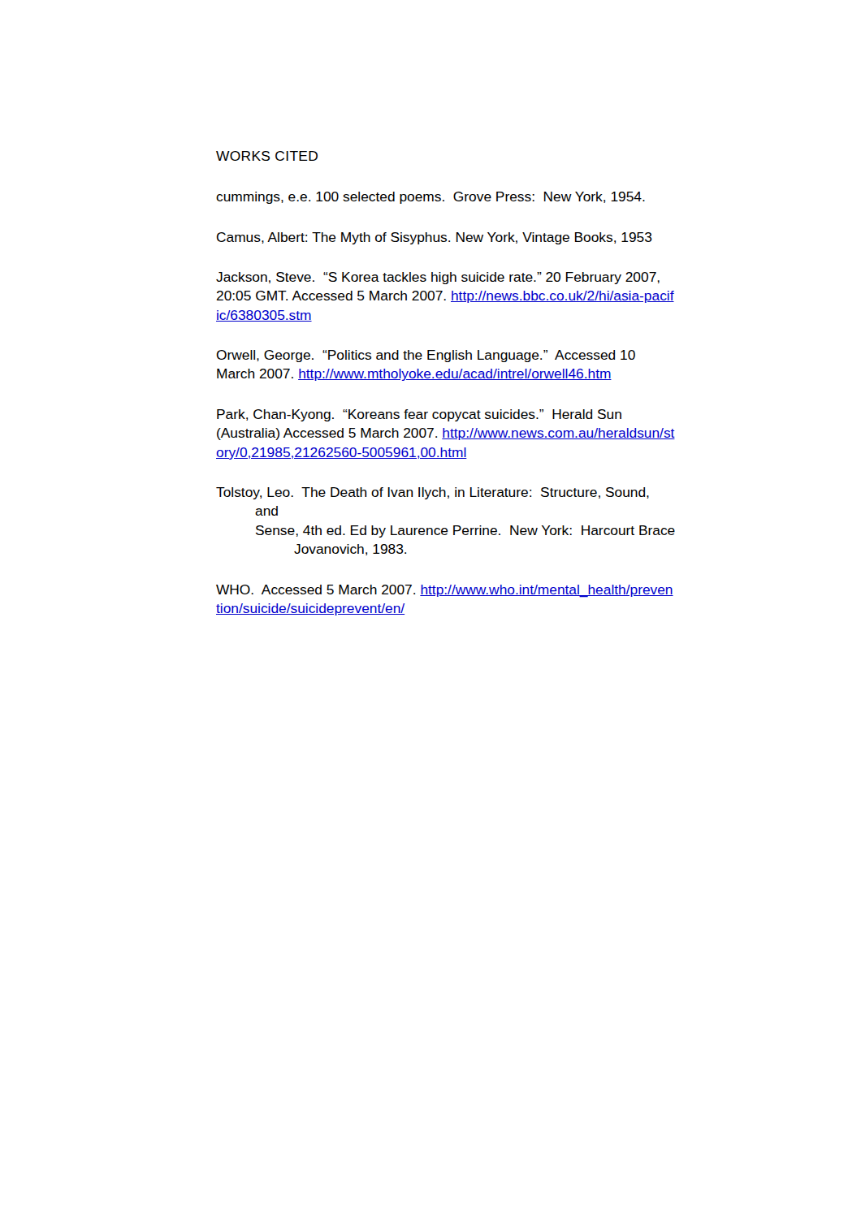WORKS CITED
cummings, e.e. 100 selected poems. Grove Press: New York, 1954.
Camus, Albert: The Myth of Sisyphus. New York, Vintage Books, 1953
Jackson, Steve. “S Korea tackles high suicide rate.” 20 February 2007, 20:05 GMT. Accessed 5 March 2007. http://news.bbc.co.uk/2/hi/asia-pacific/6380305.stm
Orwell, George. “Politics and the English Language.” Accessed 10 March 2007. http://www.mtholyoke.edu/acad/intrel/orwell46.htm
Park, Chan-Kyong. “Koreans fear copycat suicides.” Herald Sun (Australia) Accessed 5 March 2007. http://www.news.com.au/heraldsun/story/0,21985,21262560-5005961,00.html
Tolstoy, Leo. The Death of Ivan Ilych, in Literature: Structure, Sound, and Sense, 4th ed. Ed by Laurence Perrine. New York: Harcourt Brace Jovanovich, 1983.
WHO. Accessed 5 March 2007. http://www.who.int/mental_health/prevention/suicide/suicideprevent/en/